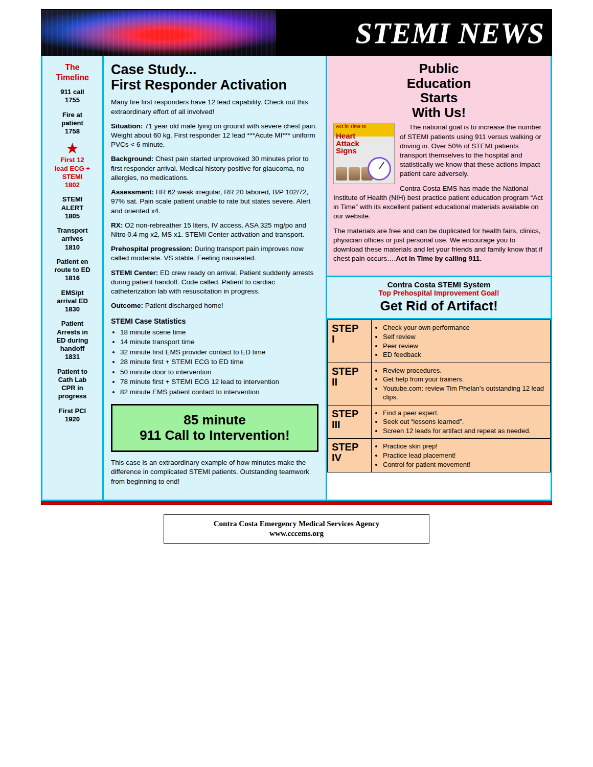STEMI NEWS
The
Timeline
911 call
1755
Fire at
patient
1758
★
First 12
lead ECG +
STEMI
1802
STEMI
ALERT
1805
Transport
arrives
1810
Patient en
route to ED
1816
EMS/pt
arrival ED
1830
Patient
Arrests in
ED during
handoff
1831
Patient to
Cath Lab
CPR in
progress
First PCI
1920
Case Study...
First Responder Activation
Many fire first responders have 12 lead capability. Check out this extraordinary effort of all involved!
Situation: 71 year old male lying on ground with severe chest pain. Weight about 60 kg. First responder 12 lead ***Acute MI*** uniform PVCs < 6 minute.
Background: Chest pain started unprovoked 30 minutes prior to first responder arrival. Medical history positive for glaucoma, no allergies, no medications.
Assessment: HR 62 weak irregular, RR 20 labored, B/P 102/72, 97% sat. Pain scale patient unable to rate but states severe. Alert and oriented x4.
RX: O2 non-rebreather 15 liters, IV access, ASA 325 mg/po and Nitro 0.4 mg x2, MS x1. STEMI Center activation and transport.
Prehospital progression: During transport pain improves now called moderate. VS stable. Feeling nauseated.
STEMI Center: ED crew ready on arrival. Patient suddenly arrests during patient handoff. Code called. Patient to cardiac catheterization lab with resuscitation in progress.
Outcome: Patient discharged home!
STEMI Case Statistics
18 minute scene time
14 minute transport time
32 minute first EMS provider contact to ED time
28 minute first + STEMI ECG to ED time
50 minute door to intervention
78 minute first + STEMI ECG 12 lead to intervention
82 minute EMS patient contact to intervention
85 minute
911 Call to Intervention!
This case is an extraordinary example of how minutes make the difference in complicated STEMI patients. Outstanding teamwork from beginning to end!
Public
Education
Starts
With Us!
Act in Time to Heart
Attack
Signs
The national goal is to increase the number of STEMI patients using 911 versus walking or driving in. Over 50% of STEMI patients transport themselves to the hospital and statistically we know that these actions impact patient care adversely.
Contra Costa EMS has made the National Institute of Health (NIH) best practice patient education program “Act in Time” with its excellent patient educational materials available on our website.
The materials are free and can be duplicated for health fairs, clinics, physician offices or just personal use. We encourage you to download these materials and let your friends and family know that if chest pain occurs….Act in Time by calling 911.
Contra Costa STEMI System
Top Prehospital Improvement Goal!
Get Rid of Artifact!
| STEP I | Check your own performance Self review Peer review ED feedback |
| STEP II | Review procedures. Get help from your trainers. Youtube.com: review Tim Phelan’s outstanding 12 lead clips. |
| STEP III | Find a peer expert. Seek out “lessons learned”. Screen 12 leads for artifact and repeat as needed. |
| STEP IV | Practice skin prep! Practice lead placement! Control for patient movement! |
Contra Costa Emergency Medical Services Agency
www.cccems.org